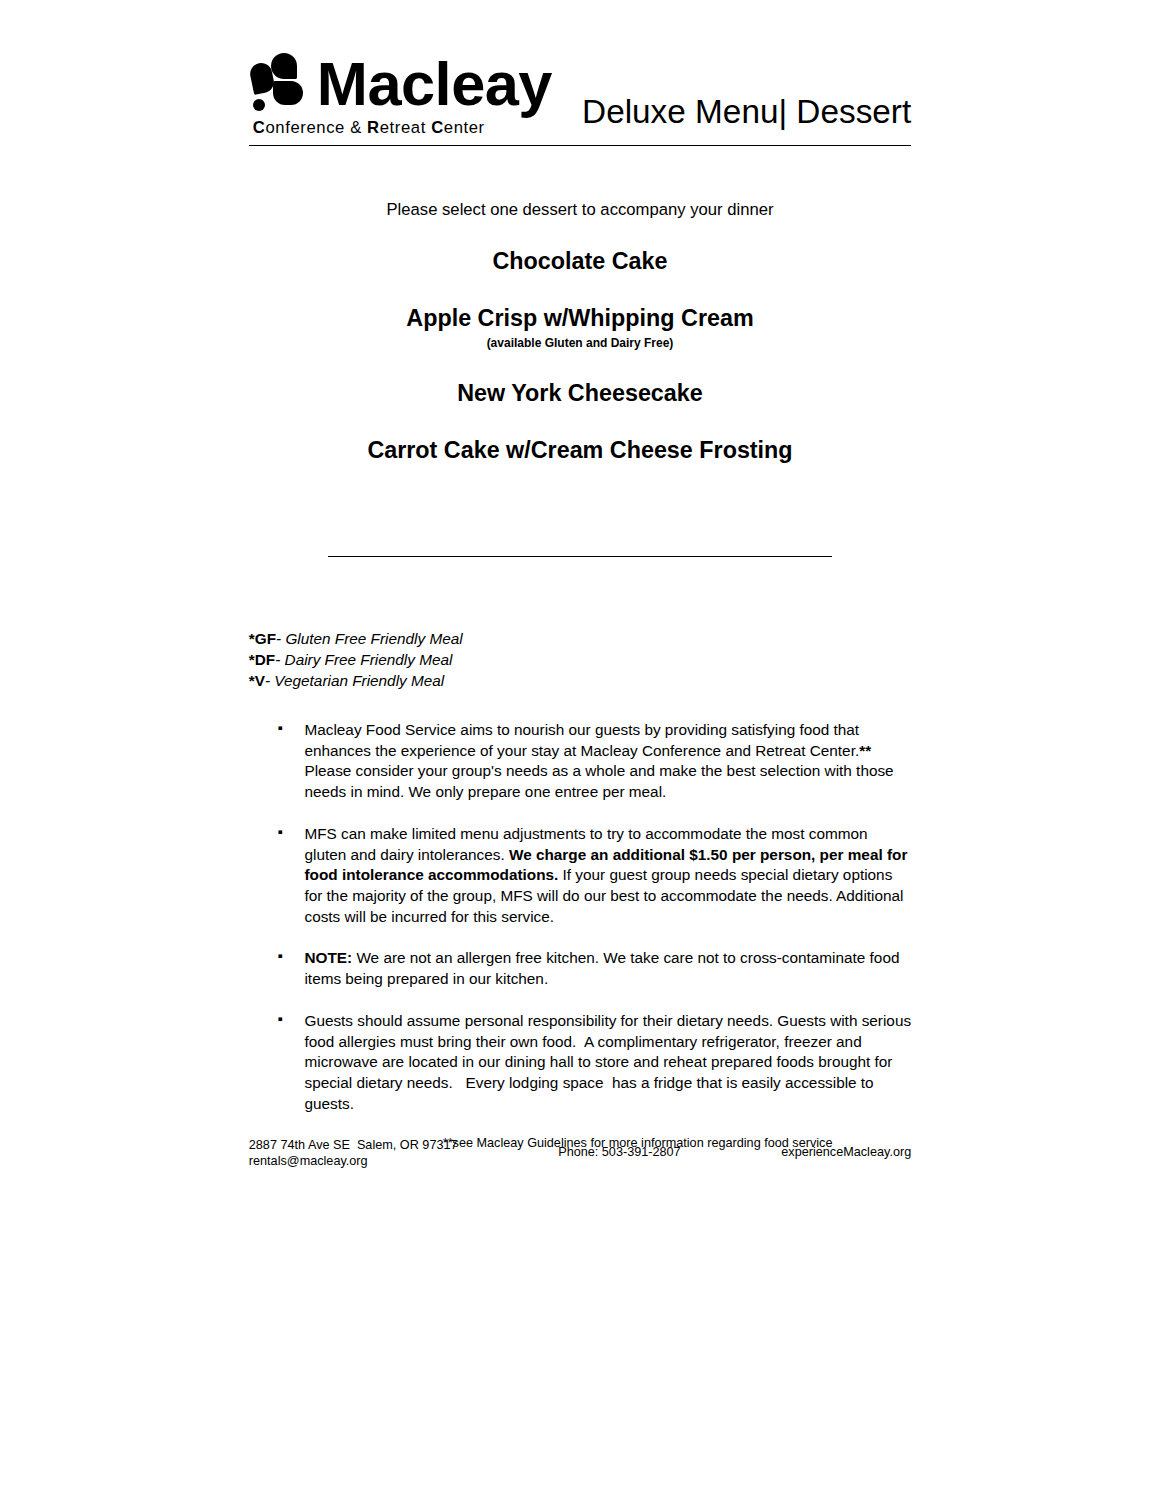Macleay
Conference & Retreat Center
Deluxe Menu| Dessert
Please select one dessert to accompany your dinner
Chocolate Cake
Apple Crisp w/Whipping Cream
(available Gluten and Dairy Free)
New York Cheesecake
Carrot Cake w/Cream Cheese Frosting
*GF- Gluten Free Friendly Meal
*DF- Dairy Free Friendly Meal
*V- Vegetarian Friendly Meal
Macleay Food Service aims to nourish our guests by providing satisfying food that enhances the experience of your stay at Macleay Conference and Retreat Center.** Please consider your group's needs as a whole and make the best selection with those needs in mind. We only prepare one entree per meal.
MFS can make limited menu adjustments to try to accommodate the most common gluten and dairy intolerances. We charge an additional $1.50 per person, per meal for food intolerance accommodations. If your guest group needs special dietary options for the majority of the group, MFS will do our best to accommodate the needs. Additional costs will be incurred for this service.
NOTE: We are not an allergen free kitchen. We take care not to cross-contaminate food items being prepared in our kitchen.
Guests should assume personal responsibility for their dietary needs. Guests with serious food allergies must bring their own food. A complimentary refrigerator, freezer and microwave are located in our dining hall to store and reheat prepared foods brought for special dietary needs. Every lodging space has a fridge that is easily accessible to guests.
**see Macleay Guidelines for more information regarding food service
2887 74th Ave SE Salem, OR 97317
rentals@macleay.org
Phone: 503-391-2807
experienceMacleay.org